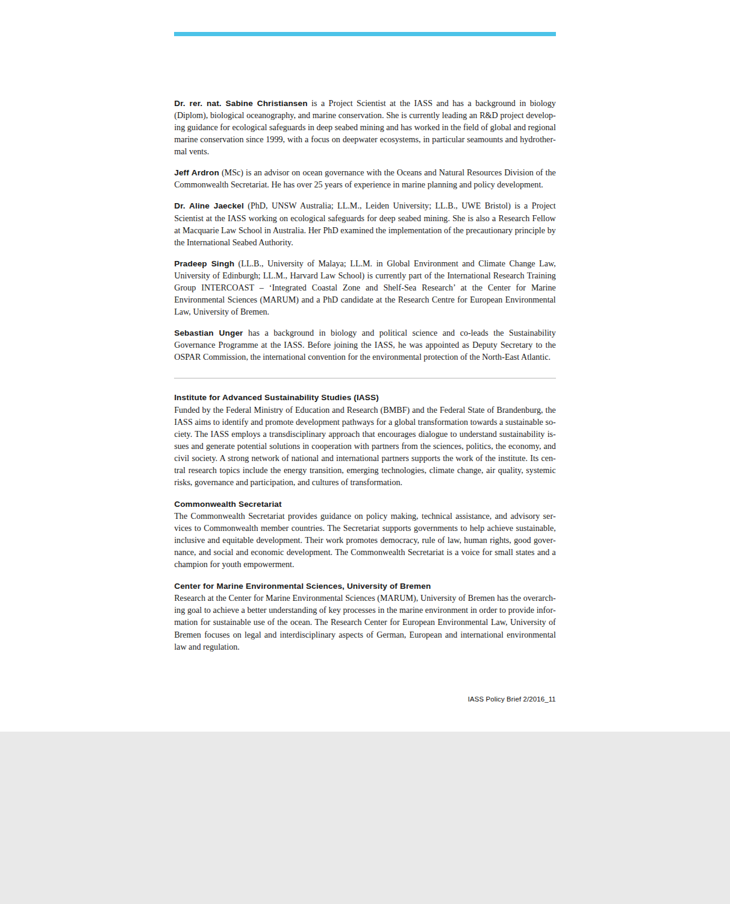Dr. rer. nat. Sabine Christiansen is a Project Scientist at the IASS and has a background in biology (Diplom), biological oceanography, and marine conservation. She is currently leading an R&D project developing guidance for ecological safeguards in deep seabed mining and has worked in the field of global and regional marine conservation since 1999, with a focus on deepwater ecosystems, in particular seamounts and hydrothermal vents.
Jeff Ardron (MSc) is an advisor on ocean governance with the Oceans and Natural Resources Division of the Commonwealth Secretariat. He has over 25 years of experience in marine planning and policy development.
Dr. Aline Jaeckel (PhD, UNSW Australia; LL.M., Leiden University; LL.B., UWE Bristol) is a Project Scientist at the IASS working on ecological safeguards for deep seabed mining. She is also a Research Fellow at Macquarie Law School in Australia. Her PhD examined the implementation of the precautionary principle by the International Seabed Authority.
Pradeep Singh (LL.B., University of Malaya; LL.M. in Global Environment and Climate Change Law, University of Edinburgh; LL.M., Harvard Law School) is currently part of the International Research Training Group INTERCOAST – ‘Integrated Coastal Zone and Shelf-Sea Research’ at the Center for Marine Environmental Sciences (MARUM) and a PhD candidate at the Research Centre for European Environmental Law, University of Bremen.
Sebastian Unger has a background in biology and political science and co-leads the Sustainability Governance Programme at the IASS. Before joining the IASS, he was appointed as Deputy Secretary to the OSPAR Commission, the international convention for the environmental protection of the North-East Atlantic.
Institute for Advanced Sustainability Studies (IASS)
Funded by the Federal Ministry of Education and Research (BMBF) and the Federal State of Brandenburg, the IASS aims to identify and promote development pathways for a global transformation towards a sustainable society. The IASS employs a transdisciplinary approach that encourages dialogue to understand sustainability issues and generate potential solutions in cooperation with partners from the sciences, politics, the economy, and civil society. A strong network of national and international partners supports the work of the institute. Its central research topics include the energy transition, emerging technologies, climate change, air quality, systemic risks, governance and participation, and cultures of transformation.
Commonwealth Secretariat
The Commonwealth Secretariat provides guidance on policy making, technical assistance, and advisory services to Commonwealth member countries. The Secretariat supports governments to help achieve sustainable, inclusive and equitable development. Their work promotes democracy, rule of law, human rights, good governance, and social and economic development. The Commonwealth Secretariat is a voice for small states and a champion for youth empowerment.
Center for Marine Environmental Sciences, University of Bremen
Research at the Center for Marine Environmental Sciences (MARUM), University of Bremen has the overarching goal to achieve a better understanding of key processes in the marine environment in order to provide information for sustainable use of the ocean. The Research Center for European Environmental Law, University of Bremen focuses on legal and interdisciplinary aspects of German, European and international environmental law and regulation.
IASS Policy Brief 2/2016_11